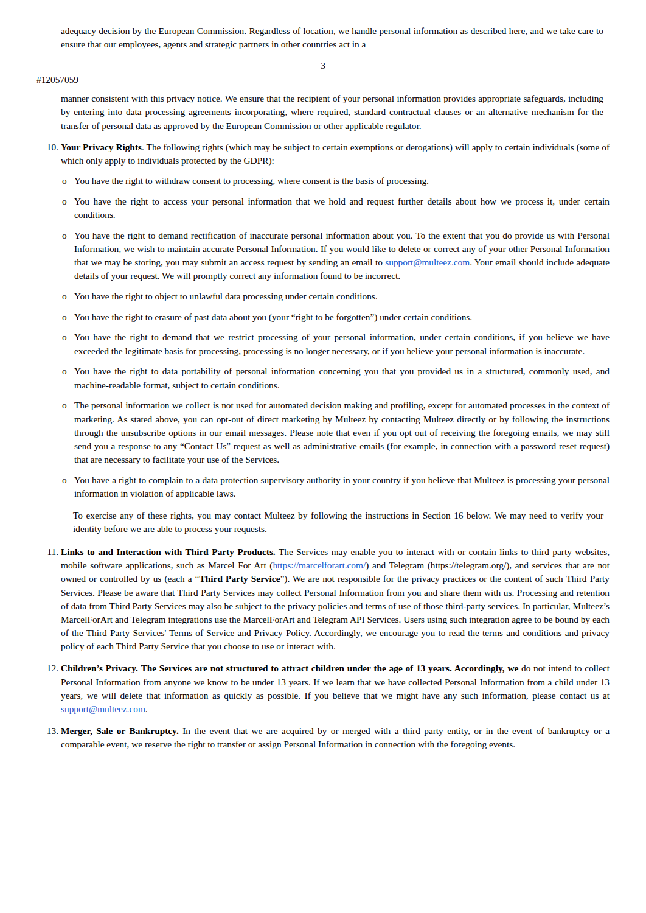adequacy decision by the European Commission. Regardless of location, we handle personal information as described here, and we take care to ensure that our employees, agents and strategic partners in other countries act in a
3
#12057059
manner consistent with this privacy notice. We ensure that the recipient of your personal information provides appropriate safeguards, including by entering into data processing agreements incorporating, where required, standard contractual clauses or an alternative mechanism for the transfer of personal data as approved by the European Commission or other applicable regulator.
Your Privacy Rights. The following rights (which may be subject to certain exemptions or derogations) will apply to certain individuals (some of which only apply to individuals protected by the GDPR):
You have the right to withdraw consent to processing, where consent is the basis of processing.
You have the right to access your personal information that we hold and request further details about how we process it, under certain conditions.
You have the right to demand rectification of inaccurate personal information about you. To the extent that you do provide us with Personal Information, we wish to maintain accurate Personal Information. If you would like to delete or correct any of your other Personal Information that we may be storing, you may submit an access request by sending an email to support@multeez.com. Your email should include adequate details of your request. We will promptly correct any information found to be incorrect.
You have the right to object to unlawful data processing under certain conditions.
You have the right to erasure of past data about you (your “right to be forgotten”) under certain conditions.
You have the right to demand that we restrict processing of your personal information, under certain conditions, if you believe we have exceeded the legitimate basis for processing, processing is no longer necessary, or if you believe your personal information is inaccurate.
You have the right to data portability of personal information concerning you that you provided us in a structured, commonly used, and machine-readable format, subject to certain conditions.
The personal information we collect is not used for automated decision making and profiling, except for automated processes in the context of marketing. As stated above, you can opt-out of direct marketing by Multeez by contacting Multeez directly or by following the instructions through the unsubscribe options in our email messages. Please note that even if you opt out of receiving the foregoing emails, we may still send you a response to any “Contact Us” request as well as administrative emails (for example, in connection with a password reset request) that are necessary to facilitate your use of the Services.
You have a right to complain to a data protection supervisory authority in your country if you believe that Multeez is processing your personal information in violation of applicable laws.
To exercise any of these rights, you may contact Multeez by following the instructions in Section 16 below. We may need to verify your identity before we are able to process your requests.
Links to and Interaction with Third Party Products. The Services may enable you to interact with or contain links to third party websites, mobile software applications, such as Marcel For Art (https://marcelforart.com/) and Telegram (https://telegram.org/), and services that are not owned or controlled by us (each a “Third Party Service”). We are not responsible for the privacy practices or the content of such Third Party Services. Please be aware that Third Party Services may collect Personal Information from you and share them with us. Processing and retention of data from Third Party Services may also be subject to the privacy policies and terms of use of those third-party services. In particular, Multeez’s MarcelForArt and Telegram integrations use the MarcelForArt and Telegram API Services. Users using such integration agree to be bound by each of the Third Party Services' Terms of Service and Privacy Policy. Accordingly, we encourage you to read the terms and conditions and privacy policy of each Third Party Service that you choose to use or interact with.
Children’s Privacy. The Services are not structured to attract children under the age of 13 years. Accordingly, we do not intend to collect Personal Information from anyone we know to be under 13 years. If we learn that we have collected Personal Information from a child under 13 years, we will delete that information as quickly as possible. If you believe that we might have any such information, please contact us at support@multeez.com.
Merger, Sale or Bankruptcy. In the event that we are acquired by or merged with a third party entity, or in the event of bankruptcy or a comparable event, we reserve the right to transfer or assign Personal Information in connection with the foregoing events.